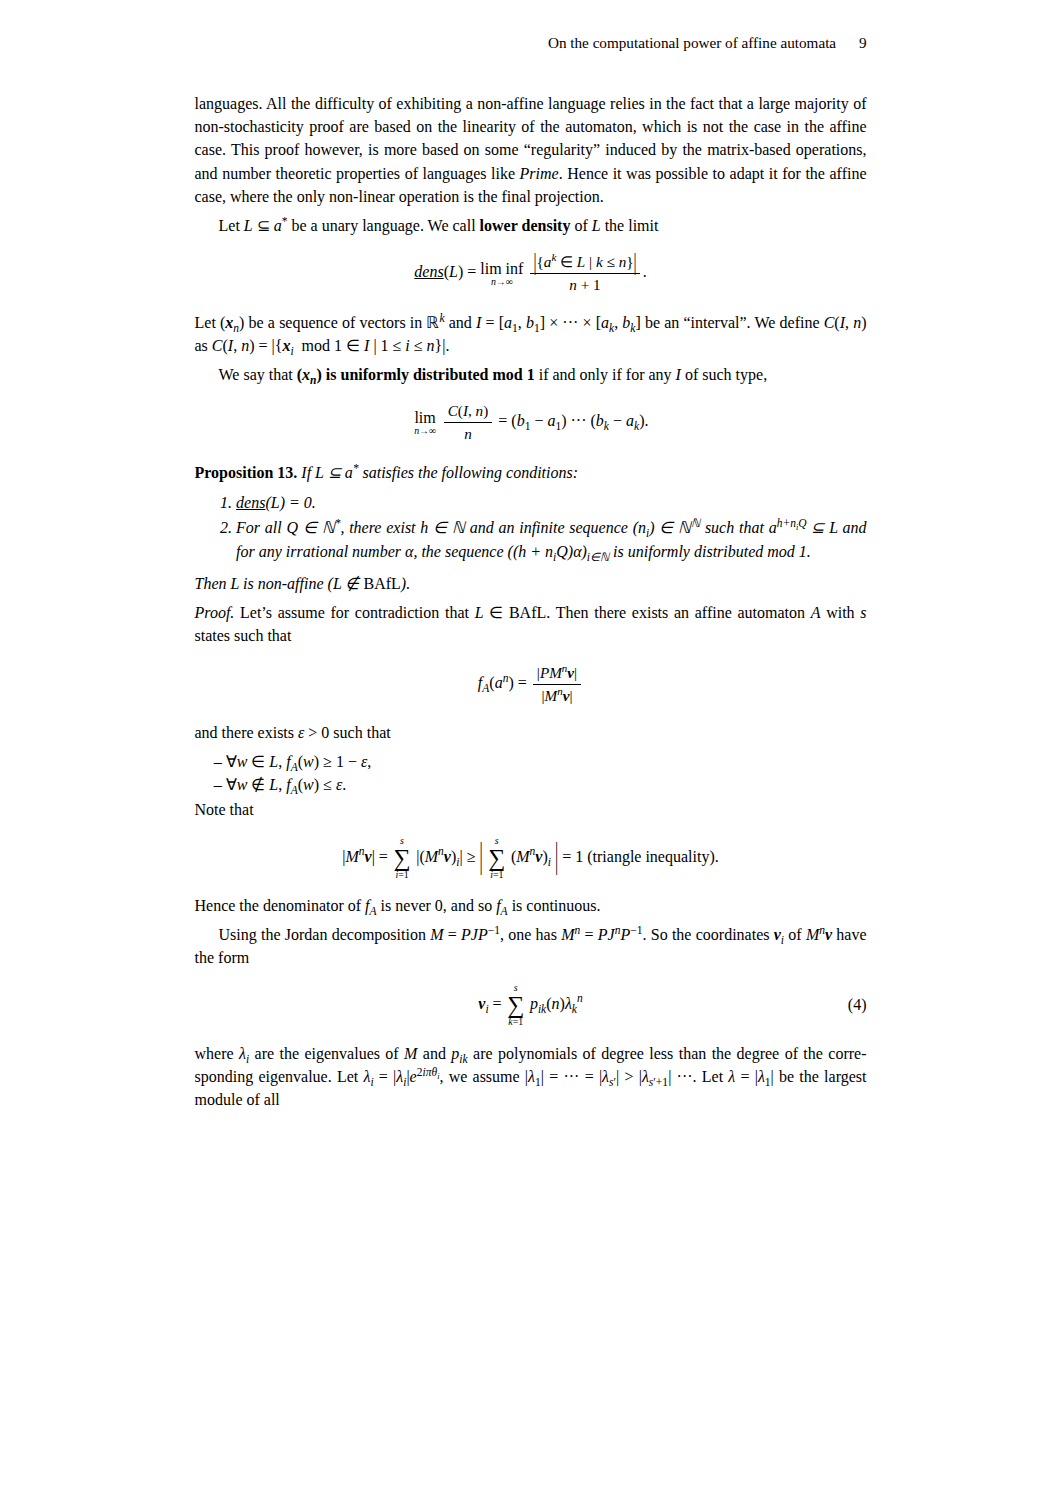On the computational power of affine automata 9
languages. All the difficulty of exhibiting a non-affine language relies in the fact that a large majority of non-stochasticity proof are based on the linearity of the automaton, which is not the case in the affine case. This proof however, is more based on some “regularity” induced by the matrix-based operations, and number theoretic properties of languages like Prime. Hence it was possible to adapt it for the affine case, where the only non-linear operation is the final projection.
Let L ⊆ a* be a unary language. We call lower density of L the limit
dens(L) = lim inf n→∞ |{ak ∈ L | k ≤ n}| n + 1 .
Let (xn) be a sequence of vectors in ℝk and I = [a1, b1] × ··· × [ak, bk] be an “interval”. We define C(I, n) as C(I, n) = |{xi mod 1 ∈ I | 1 ≤ i ≤ n}|.
We say that (xn) is uniformly distributed mod 1 if and only if for any I of such type,
lim n→∞ C(I, n) n = (b1 − a1) ··· (bk − ak).
Proposition 13. If L ⊆ a* satisfies the following conditions:
dens(L) = 0.
For all Q ∈ ℕ*, there exist h ∈ ℕ and an infinite sequence (ni) ∈ ℕℕ such that ah+niQ ⊆ L and for any irrational number α, the sequence ((h + niQ)α)i∈ℕ is uniformly distributed mod 1.
Then L is non-affine (L ∉ BAfL).
Proof. Let’s assume for contradiction that L ∈ BAfL. Then there exists an affine automaton A with s states such that
fA(an) = |PMnv| |Mnv|
and there exists ε > 0 such that
∀w ∈ L, fA(w) ≥ 1 − ε,
∀w ∉ L, fA(w) ≤ ε.
Note that
|Mnv| = s∑i=1 |(Mnv)i| ≥ | s∑i=1 (Mnv)i | = 1 (triangle inequality).
Hence the denominator of fA is never 0, and so fA is continuous.
Using the Jordan decomposition M = PJP−1, one has Mn = PJnP−1. So the coordinates vi of Mnv have the form
vi = s∑k=1 pik(n)λkn (4)
where λi are the eigenvalues of M and pik are polynomials of degree less than the degree of the corresponding eigenvalue. Let λi = |λi|e2iπθi, we assume |λ1| = ··· = |λs′| > |λs′+1| ···. Let λ = |λ1| be the largest module of all